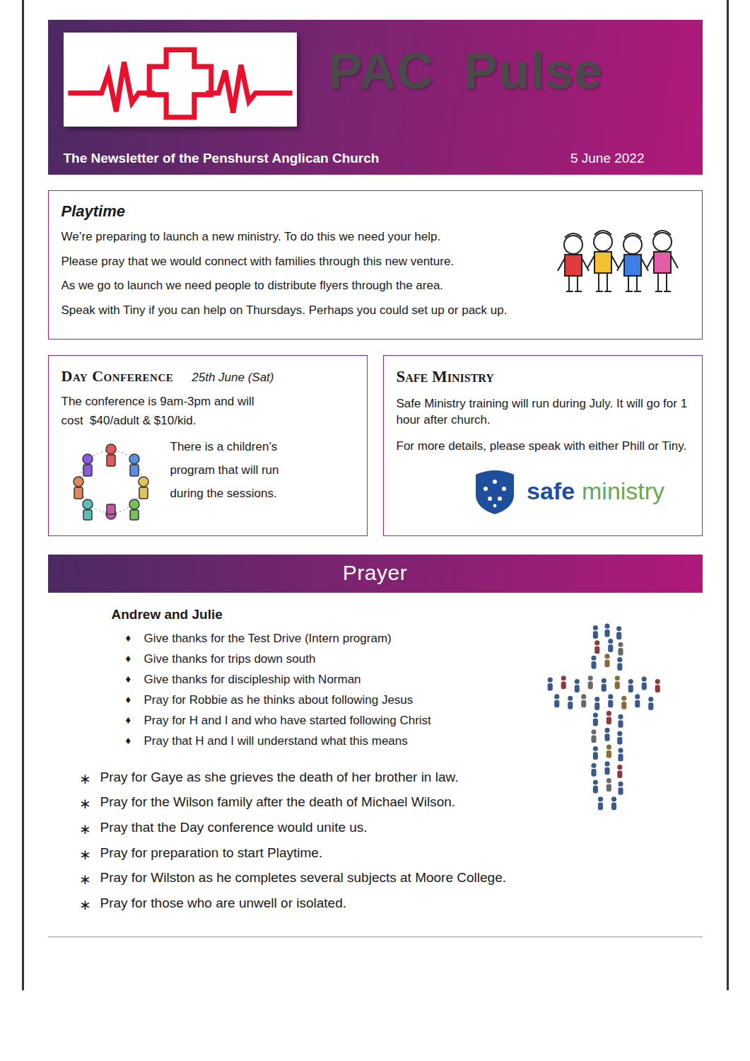PAC Pulse
The Newsletter of the Penshurst Anglican Church 5 June 2022
Playtime
We’re preparing to launch a new ministry. To do this we need your help.
Please pray that we would connect with families through this new venture.
As we go to launch we need people to distribute flyers through the area.
Speak with Tiny if you can help on Thursdays. Perhaps you could set up or pack up.
Day Conference 25th June (Sat)
The conference is 9am-3pm and will
cost $40/adult & $10/kid.
There is a children’s
program that will run
during the sessions.
Safe Ministry
Safe Ministry training will run during July. It will go for 1 hour after church.
For more details, please speak with either Phill or Tiny.
safe ministry
Prayer
Andrew and Julie
Give thanks for the Test Drive (Intern program)
Give thanks for trips down south
Give thanks for discipleship with Norman
Pray for Robbie as he thinks about following Jesus
Pray for H and I and who have started following Christ
Pray that H and I will understand what this means
Pray for Gaye as she grieves the death of her brother in law.
Pray for the Wilson family after the death of Michael Wilson.
Pray that the Day conference would unite us.
Pray for preparation to start Playtime.
Pray for Wilston as he completes several subjects at Moore College.
Pray for those who are unwell or isolated.